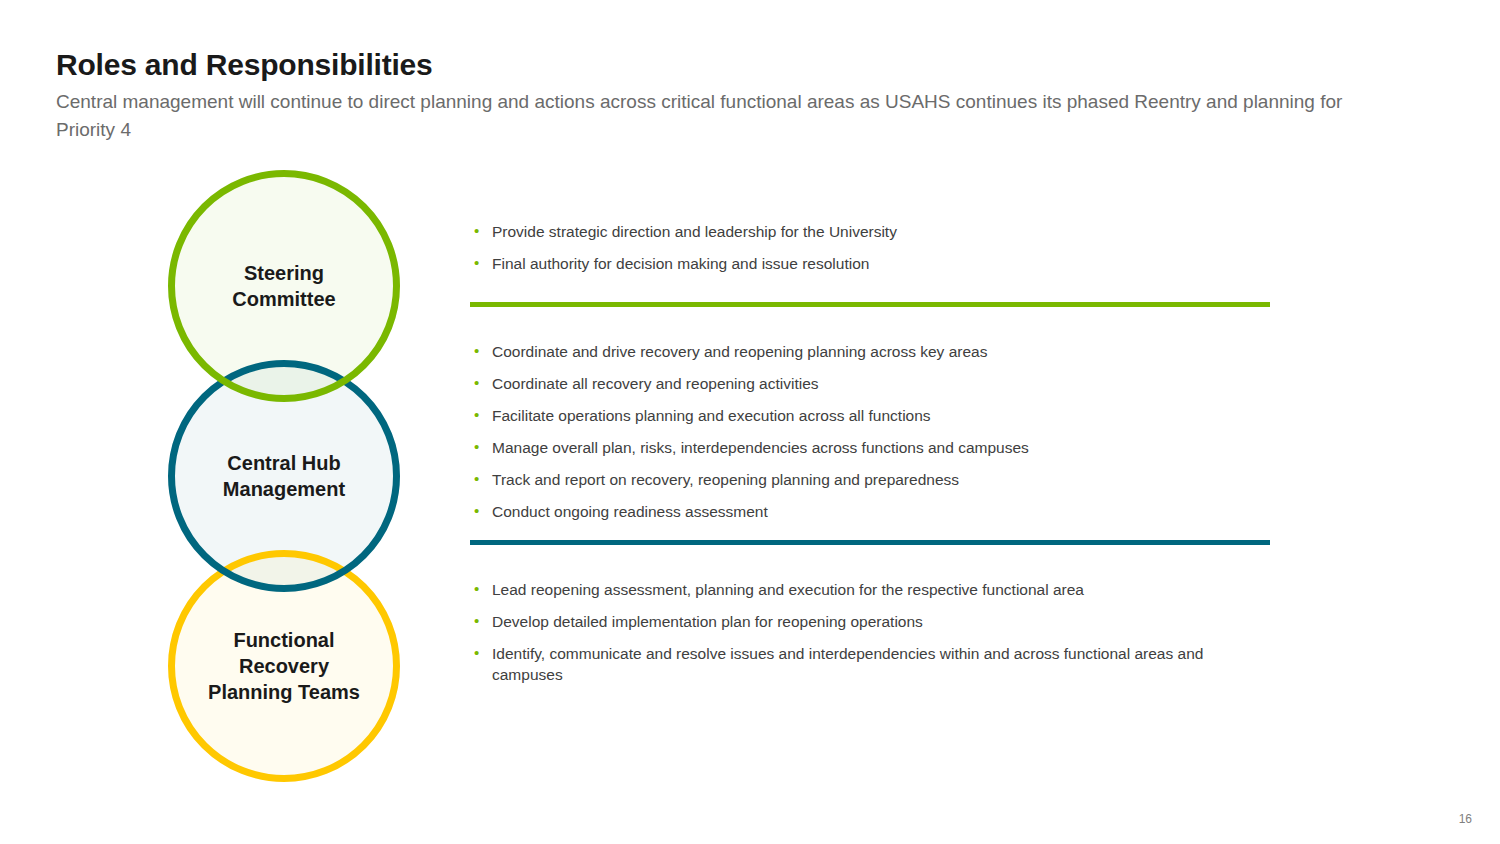Roles and Responsibilities
Central management will continue to direct planning and actions across critical functional areas as USAHS continues its phased Reentry and planning for Priority 4
Steering Committee
Central Hub Management
Functional Recovery Planning Teams
Provide strategic direction and leadership for the University
Final authority for decision making and issue resolution
Coordinate and drive recovery and reopening planning across key areas
Coordinate all recovery and reopening activities
Facilitate operations planning and execution across all functions
Manage overall plan, risks, interdependencies across functions and campuses
Track and report on recovery, reopening planning and preparedness
Conduct ongoing readiness assessment
Lead reopening assessment, planning and execution for the respective functional area
Develop detailed implementation plan for reopening operations
Identify, communicate and resolve issues and interdependencies within and across functional areas and campuses
16